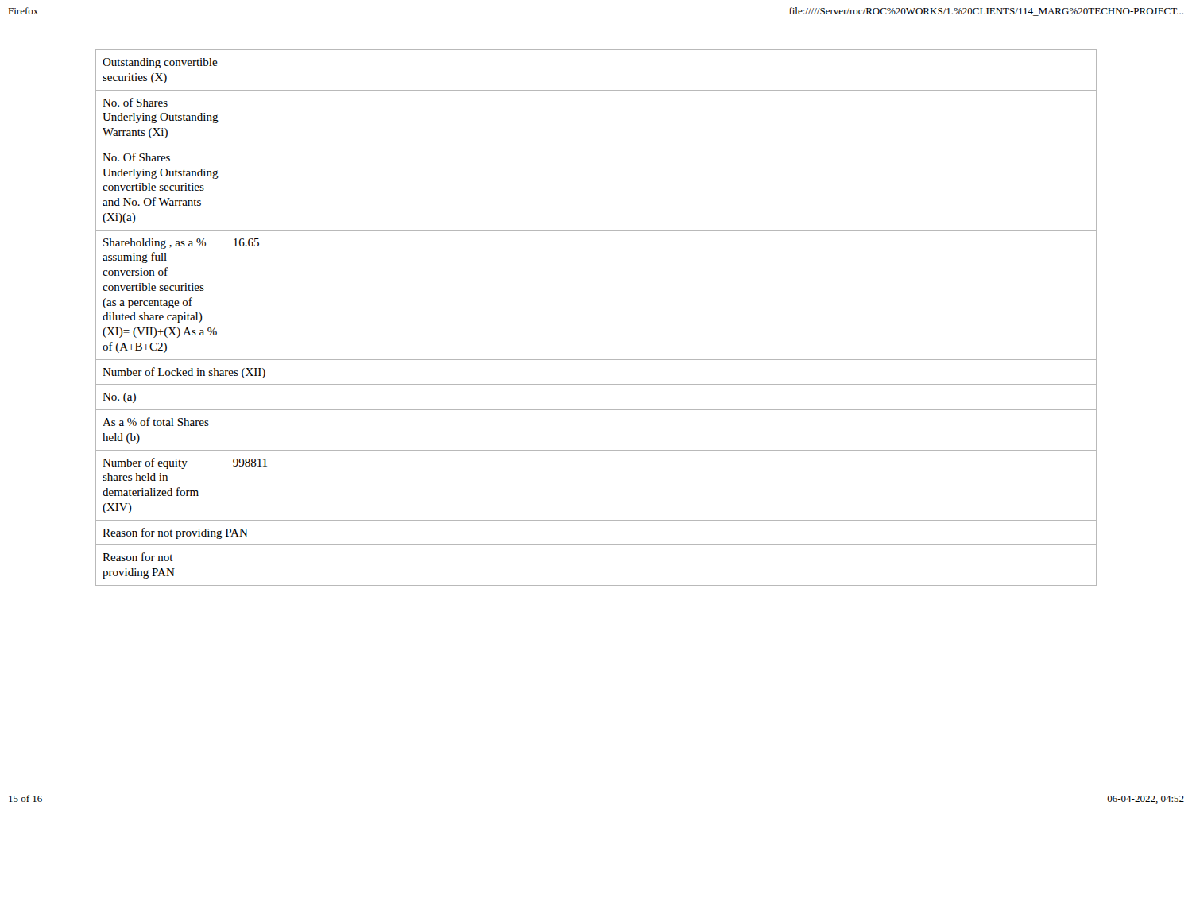Firefox
file://///Server/roc/ROC%20WORKS/1.%20CLIENTS/114_MARG%20TECHNO-PROJECT...
| Outstanding convertible securities (X) | |
| No. of Shares Underlying Outstanding Warrants (Xi) | |
| No. Of Shares Underlying Outstanding convertible securities and No. Of Warrants (Xi)(a) | |
| Shareholding , as a % assuming full conversion of convertible securities (as a percentage of diluted share capital) (XI)= (VII)+(X) As a % of (A+B+C2) | 16.65 |
| Number of Locked in shares (XII) |
| No. (a) | |
| As a % of total Shares held (b) | |
| Number of equity shares held in dematerialized form (XIV) | 998811 |
| Reason for not providing PAN |
| Reason for not providing PAN | |
15 of 16
06-04-2022, 04:52